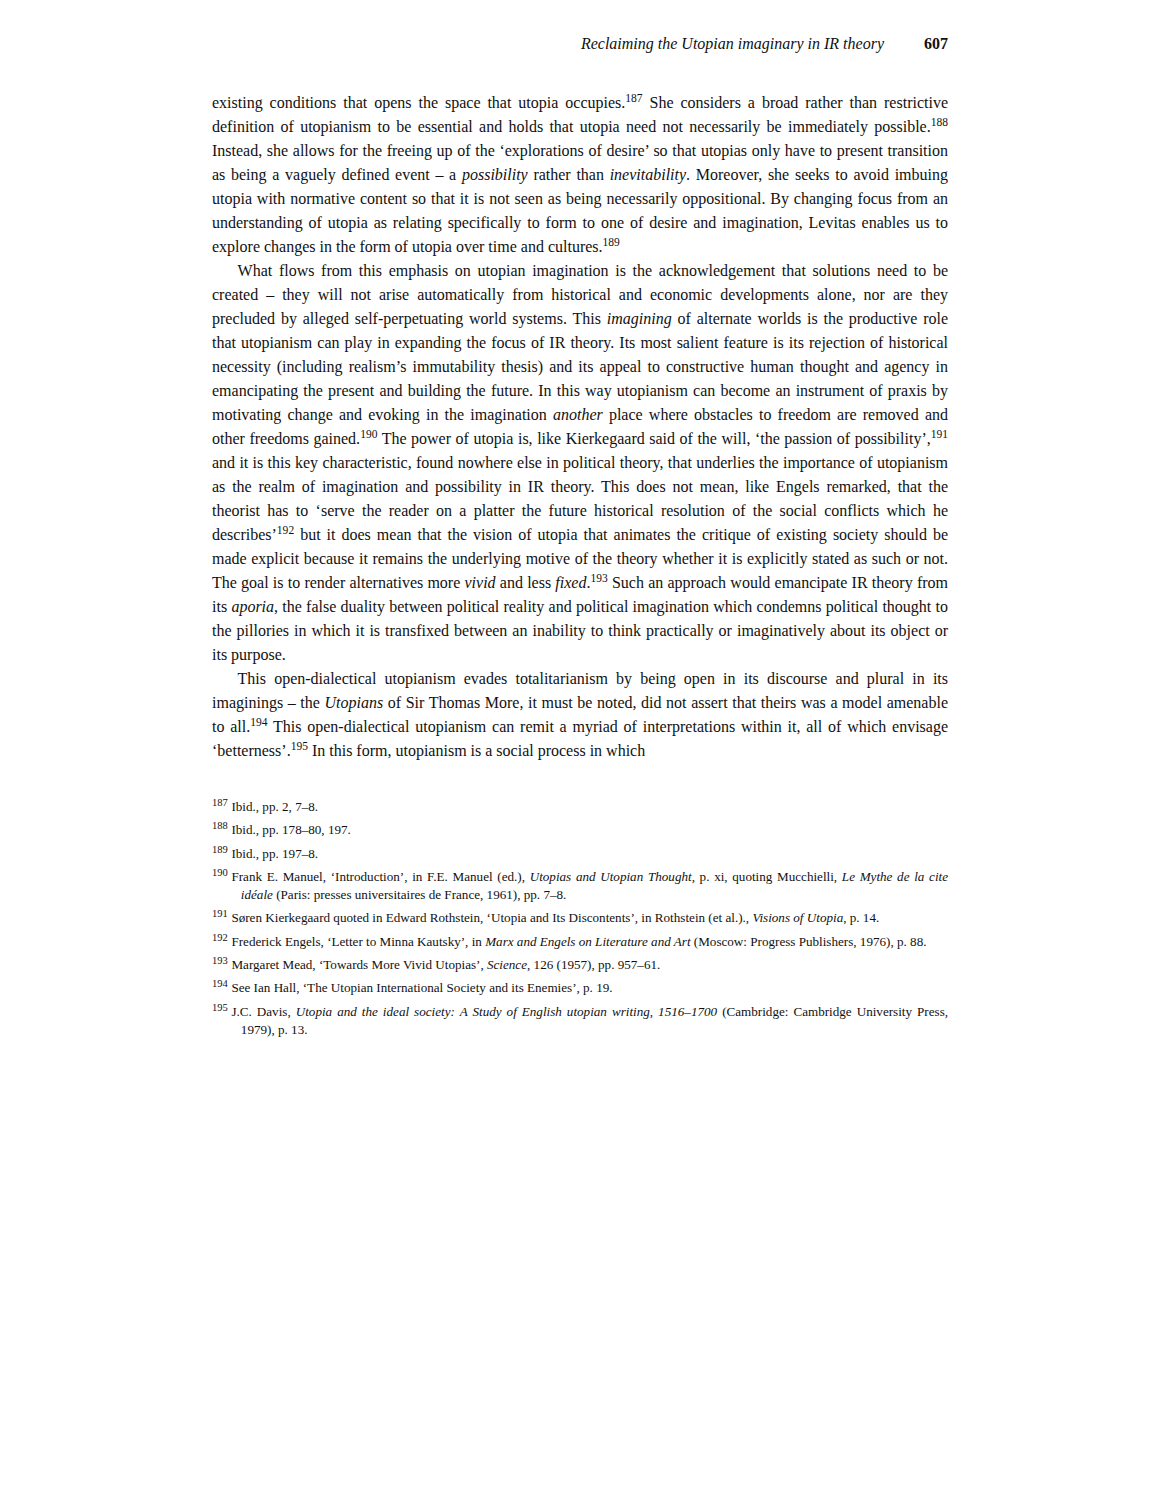Reclaiming the Utopian imaginary in IR theory 607
existing conditions that opens the space that utopia occupies.187 She considers a broad rather than restrictive definition of utopianism to be essential and holds that utopia need not necessarily be immediately possible.188 Instead, she allows for the freeing up of the ‘explorations of desire’ so that utopias only have to present transition as being a vaguely defined event – a possibility rather than inevitability. Moreover, she seeks to avoid imbuing utopia with normative content so that it is not seen as being necessarily oppositional. By changing focus from an understanding of utopia as relating specifically to form to one of desire and imagination, Levitas enables us to explore changes in the form of utopia over time and cultures.189
What flows from this emphasis on utopian imagination is the acknowledgement that solutions need to be created – they will not arise automatically from historical and economic developments alone, nor are they precluded by alleged self-perpetuating world systems. This imagining of alternate worlds is the productive role that utopianism can play in expanding the focus of IR theory. Its most salient feature is its rejection of historical necessity (including realism’s immutability thesis) and its appeal to constructive human thought and agency in emancipating the present and building the future. In this way utopianism can become an instrument of praxis by motivating change and evoking in the imagination another place where obstacles to freedom are removed and other freedoms gained.190 The power of utopia is, like Kierkegaard said of the will, ‘the passion of possibility’,191 and it is this key characteristic, found nowhere else in political theory, that underlies the importance of utopianism as the realm of imagination and possibility in IR theory. This does not mean, like Engels remarked, that the theorist has to ‘serve the reader on a platter the future historical resolution of the social conflicts which he describes’192 but it does mean that the vision of utopia that animates the critique of existing society should be made explicit because it remains the underlying motive of the theory whether it is explicitly stated as such or not. The goal is to render alternatives more vivid and less fixed.193 Such an approach would emancipate IR theory from its aporia, the false duality between political reality and political imagination which condemns political thought to the pillories in which it is transfixed between an inability to think practically or imaginatively about its object or its purpose.
This open-dialectical utopianism evades totalitarianism by being open in its discourse and plural in its imaginings – the Utopians of Sir Thomas More, it must be noted, did not assert that theirs was a model amenable to all.194 This open-dialectical utopianism can remit a myriad of interpretations within it, all of which envisage ‘betterness’.195 In this form, utopianism is a social process in which
187 Ibid., pp. 2, 7–8.
188 Ibid., pp. 178–80, 197.
189 Ibid., pp. 197–8.
190 Frank E. Manuel, ‘Introduction’, in F.E. Manuel (ed.), Utopias and Utopian Thought, p. xi, quoting Mucchielli, Le Mythe de la cite idéale (Paris: presses universitaires de France, 1961), pp. 7–8.
191 Søren Kierkegaard quoted in Edward Rothstein, ‘Utopia and Its Discontents’, in Rothstein (et al.)., Visions of Utopia, p. 14.
192 Frederick Engels, ‘Letter to Minna Kautsky’, in Marx and Engels on Literature and Art (Moscow: Progress Publishers, 1976), p. 88.
193 Margaret Mead, ‘Towards More Vivid Utopias’, Science, 126 (1957), pp. 957–61.
194 See Ian Hall, ‘The Utopian International Society and its Enemies’, p. 19.
195 J.C. Davis, Utopia and the ideal society: A Study of English utopian writing, 1516–1700 (Cambridge: Cambridge University Press, 1979), p. 13.